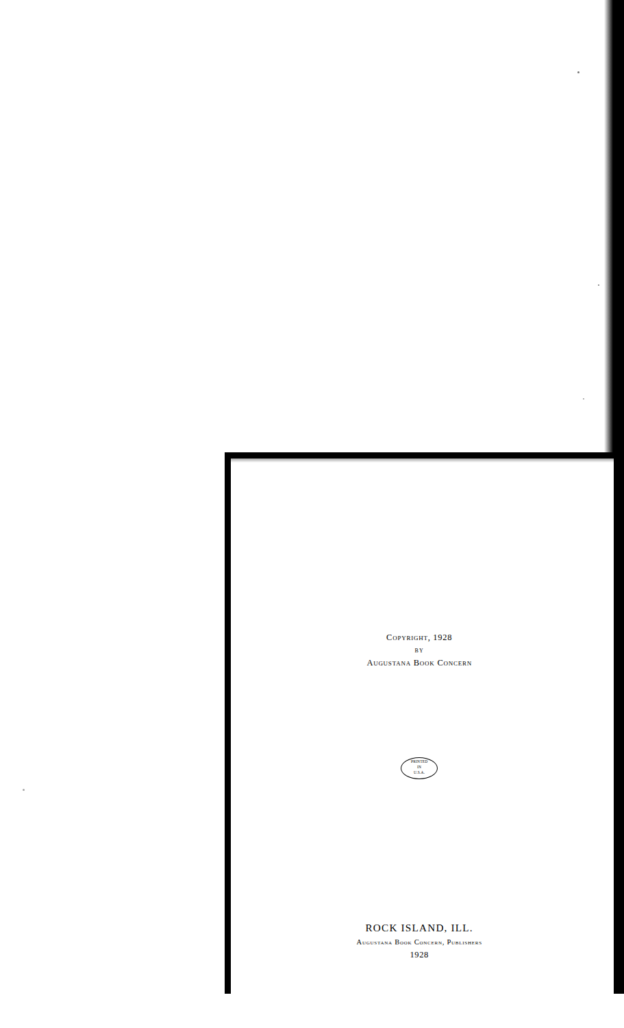Copyright, 1928
by
Augustana Book Concern
Printed in U.S.A.
ROCK ISLAND, ILL.
Augustana Book Concern, Publishers
1928